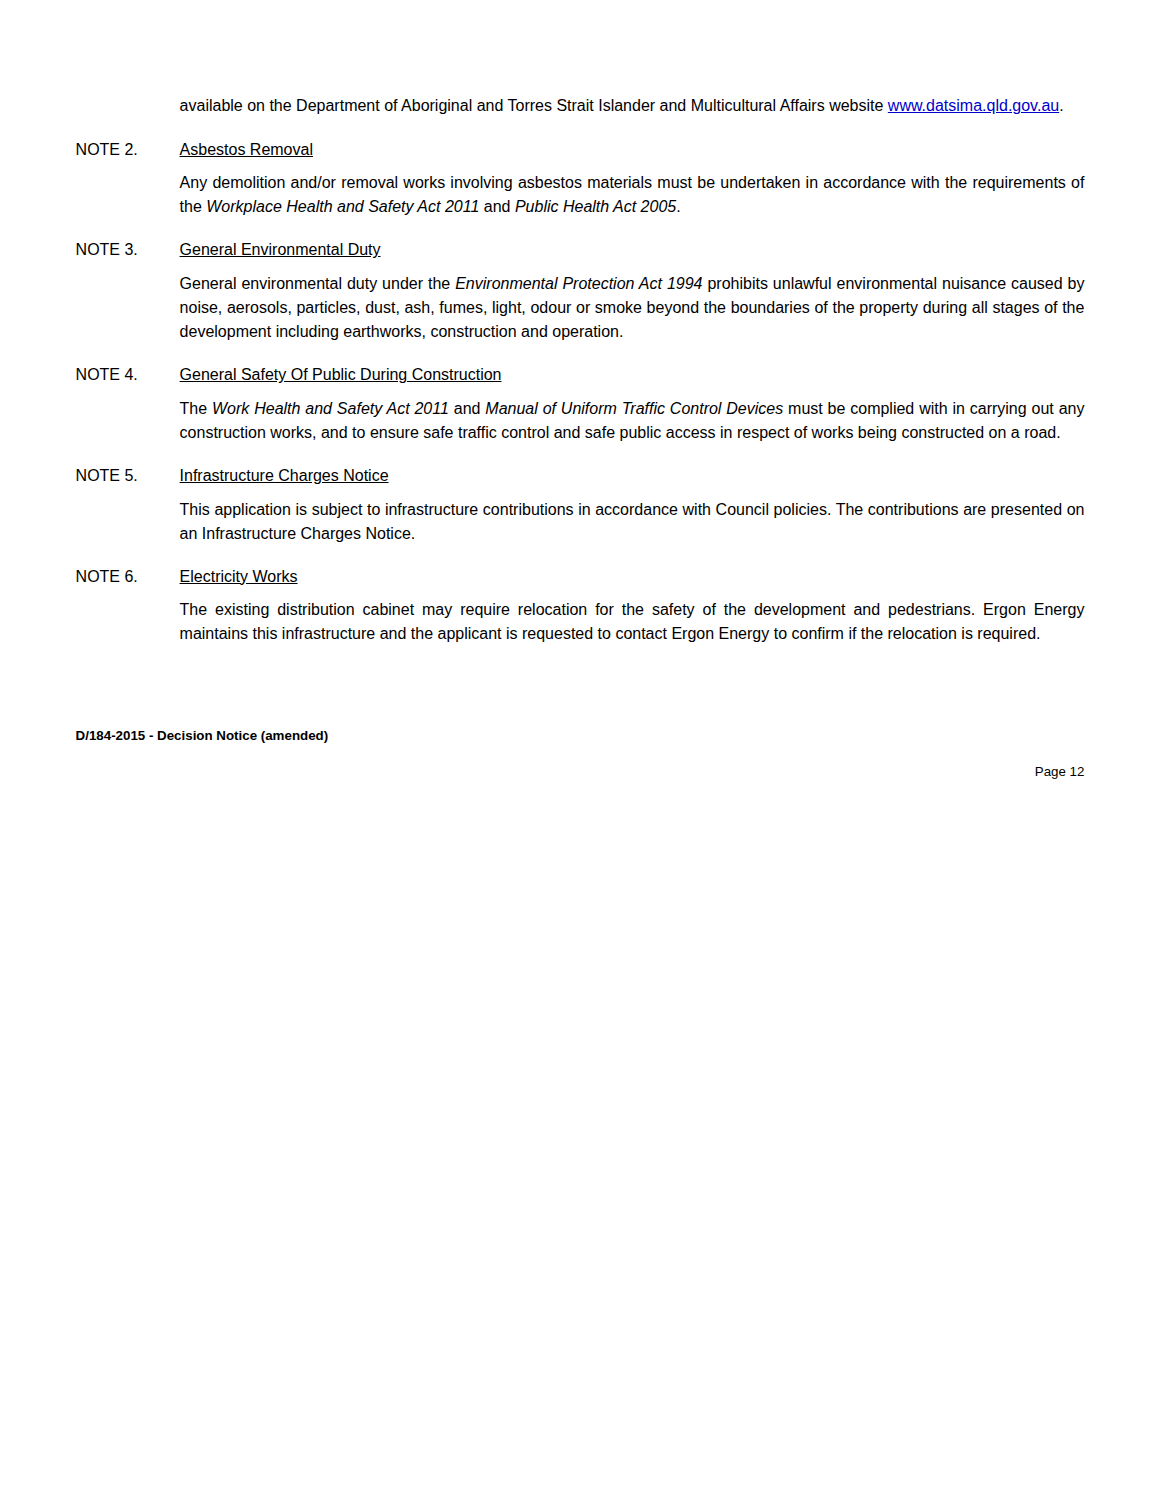available on the Department of Aboriginal and Torres Strait Islander and Multicultural Affairs website www.datsima.qld.gov.au.
NOTE 2. Asbestos Removal
Any demolition and/or removal works involving asbestos materials must be undertaken in accordance with the requirements of the Workplace Health and Safety Act 2011 and Public Health Act 2005.
NOTE 3. General Environmental Duty
General environmental duty under the Environmental Protection Act 1994 prohibits unlawful environmental nuisance caused by noise, aerosols, particles, dust, ash, fumes, light, odour or smoke beyond the boundaries of the property during all stages of the development including earthworks, construction and operation.
NOTE 4. General Safety Of Public During Construction
The Work Health and Safety Act 2011 and Manual of Uniform Traffic Control Devices must be complied with in carrying out any construction works, and to ensure safe traffic control and safe public access in respect of works being constructed on a road.
NOTE 5. Infrastructure Charges Notice
This application is subject to infrastructure contributions in accordance with Council policies. The contributions are presented on an Infrastructure Charges Notice.
NOTE 6. Electricity Works
The existing distribution cabinet may require relocation for the safety of the development and pedestrians. Ergon Energy maintains this infrastructure and the applicant is requested to contact Ergon Energy to confirm if the relocation is required.
D/184-2015 - Decision Notice (amended)
Page 12